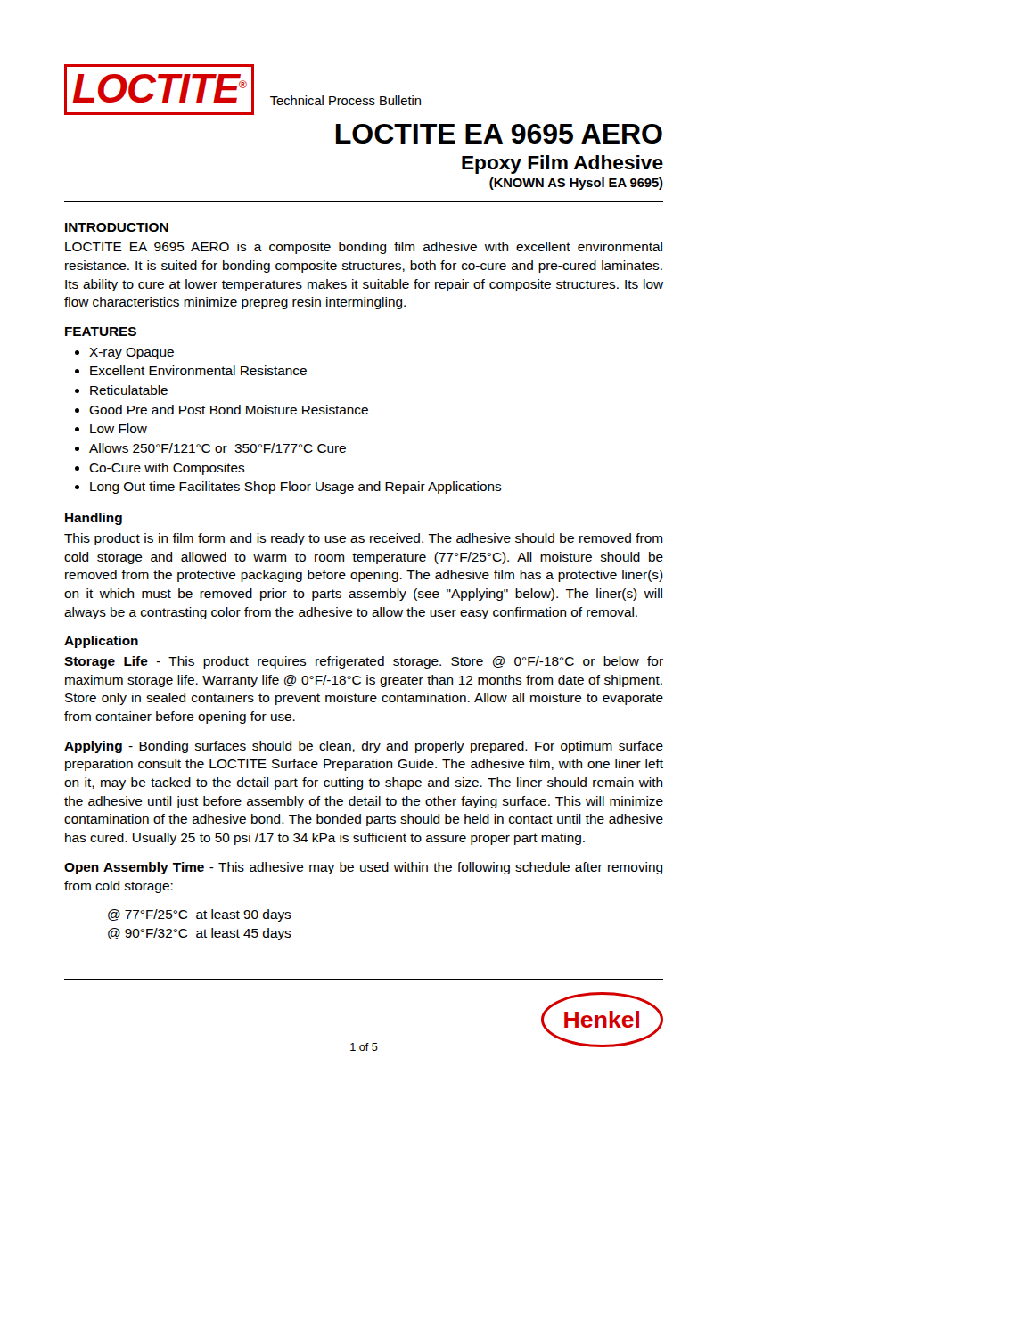LOCTITE®Technical Process Bulletin
LOCTITE EA 9695 AERO
Epoxy Film Adhesive
(KNOWN AS Hysol EA 9695)
INTRODUCTION
LOCTITE EA 9695 AERO is a composite bonding film adhesive with excellent environmental resistance. It is suited for bonding composite structures, both for co-cure and pre-cured laminates. Its ability to cure at lower temperatures makes it suitable for repair of composite structures. Its low flow characteristics minimize prepreg resin intermingling.
FEATURES
X-ray Opaque
Excellent Environmental Resistance
Reticulatable
Good Pre and Post Bond Moisture Resistance
Low Flow
Allows 250°F/121°C or 350°F/177°C Cure
Co-Cure with Composites
Long Out time Facilitates Shop Floor Usage and Repair Applications
Handling
This product is in film form and is ready to use as received. The adhesive should be removed from cold storage and allowed to warm to room temperature (77°F/25°C). All moisture should be removed from the protective packaging before opening. The adhesive film has a protective liner(s) on it which must be removed prior to parts assembly (see "Applying" below). The liner(s) will always be a contrasting color from the adhesive to allow the user easy confirmation of removal.
Application
Storage Life - This product requires refrigerated storage. Store @ 0°F/-18°C or below for maximum storage life. Warranty life @ 0°F/-18°C is greater than 12 months from date of shipment. Store only in sealed containers to prevent moisture contamination. Allow all moisture to evaporate from container before opening for use.
Applying - Bonding surfaces should be clean, dry and properly prepared. For optimum surface preparation consult the LOCTITE Surface Preparation Guide. The adhesive film, with one liner left on it, may be tacked to the detail part for cutting to shape and size. The liner should remain with the adhesive until just before assembly of the detail to the other faying surface. This will minimize contamination of the adhesive bond. The bonded parts should be held in contact until the adhesive has cured. Usually 25 to 50 psi /17 to 34 kPa is sufficient to assure proper part mating.
Open Assembly Time - This adhesive may be used within the following schedule after removing from cold storage:
@ 77°F/25°C at least 90 days
@ 90°F/32°C at least 45 days
Henkel
1 of 5